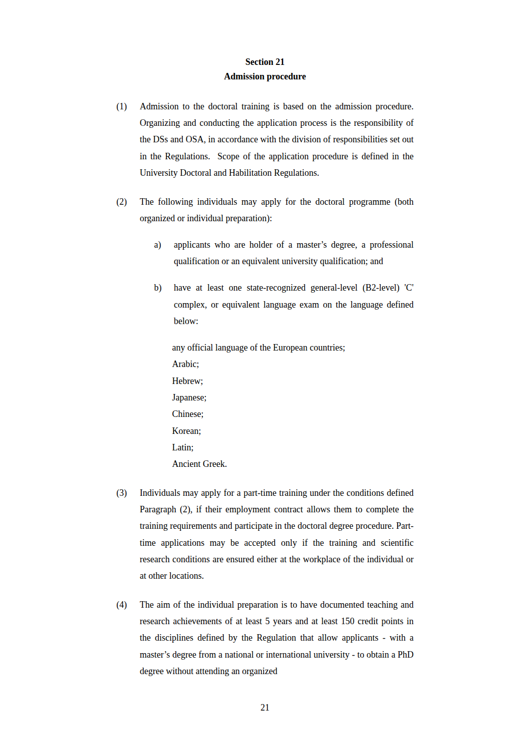Section 21
Admission procedure
(1)
Admission to the doctoral training is based on the admission procedure. Organizing and conducting the application process is the responsibility of the DSs and OSA, in accordance with the division of responsibilities set out in the Regulations. Scope of the application procedure is defined in the University Doctoral and Habilitation Regulations.
(2)
The following individuals may apply for the doctoral programme (both organized or individual preparation):
a)
applicants who are holder of a master’s degree, a professional qualification or an equivalent university qualification; and
b)
have at least one state-recognized general-level (B2-level) 'C' complex, or equivalent language exam on the language defined below:
any official language of the European countries;
Arabic;
Hebrew;
Japanese;
Chinese;
Korean;
Latin;
Ancient Greek.
(3)
Individuals may apply for a part-time training under the conditions defined Paragraph (2), if their employment contract allows them to complete the training requirements and participate in the doctoral degree procedure. Part-time applications may be accepted only if the training and scientific research conditions are ensured either at the workplace of the individual or at other locations.
(4)
The aim of the individual preparation is to have documented teaching and research achievements of at least 5 years and at least 150 credit points in the disciplines defined by the Regulation that allow applicants - with a master’s degree from a national or international university - to obtain a PhD degree without attending an organized
21